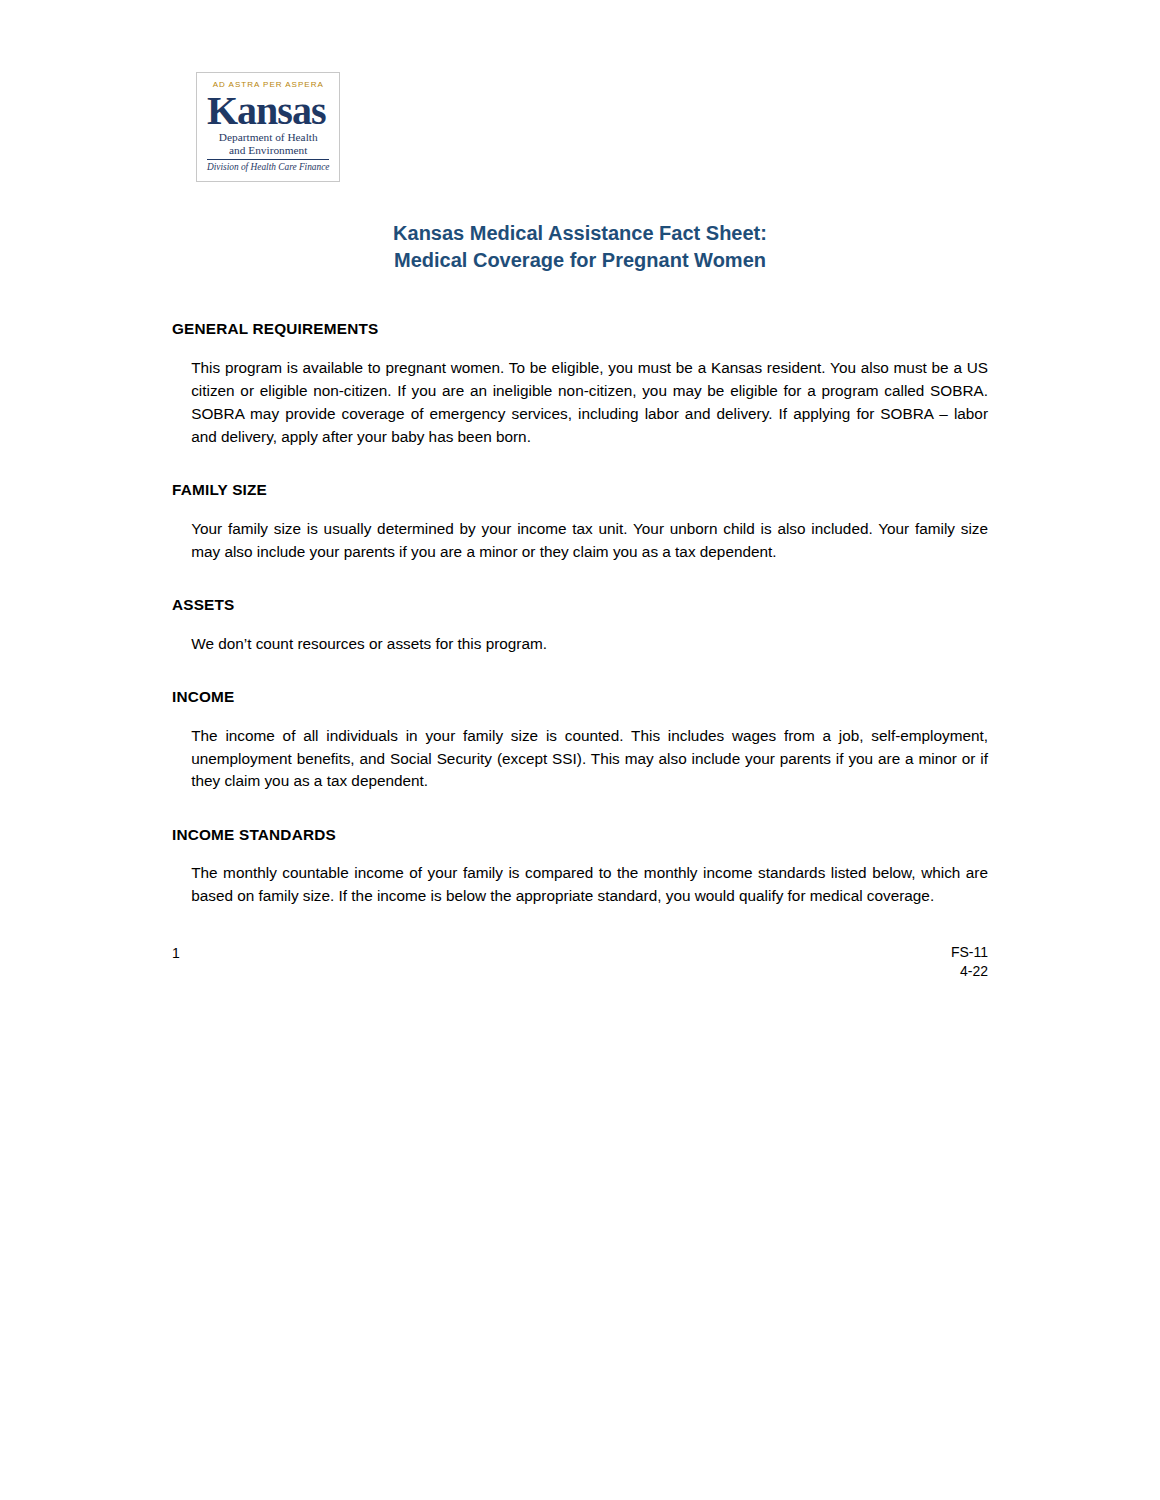AD ASTRA PER ASPERA
Kansas
Department of Health
and Environment
Division of Health Care Finance
Kansas Medical Assistance Fact Sheet:
Medical Coverage for Pregnant Women
GENERAL REQUIREMENTS
This program is available to pregnant women. To be eligible, you must be a Kansas resident. You also must be a US citizen or eligible non-citizen. If you are an ineligible non-citizen, you may be eligible for a program called SOBRA. SOBRA may provide coverage of emergency services, including labor and delivery. If applying for SOBRA – labor and delivery, apply after your baby has been born.
FAMILY SIZE
Your family size is usually determined by your income tax unit. Your unborn child is also included. Your family size may also include your parents if you are a minor or they claim you as a tax dependent.
ASSETS
We don’t count resources or assets for this program.
INCOME
The income of all individuals in your family size is counted. This includes wages from a job, self-employment, unemployment benefits, and Social Security (except SSI). This may also include your parents if you are a minor or if they claim you as a tax dependent.
INCOME STANDARDS
The monthly countable income of your family is compared to the monthly income standards listed below, which are based on family size. If the income is below the appropriate standard, you would qualify for medical coverage.
1
FS-11
4-22